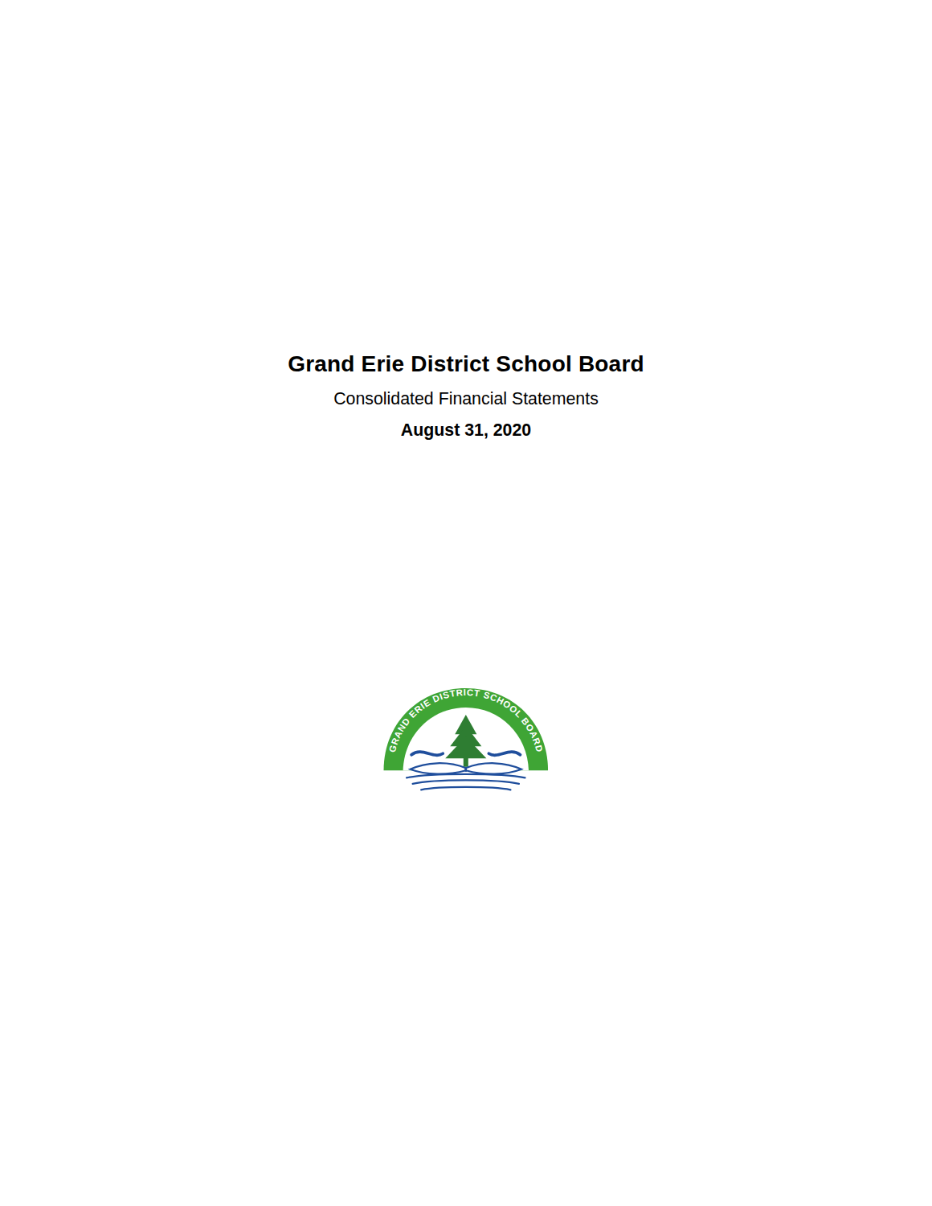Grand Erie District School Board
Consolidated Financial Statements
August 31, 2020
Grand Erie District School Board logo GRAND ERIE DISTRICT SCHOOL BOARD